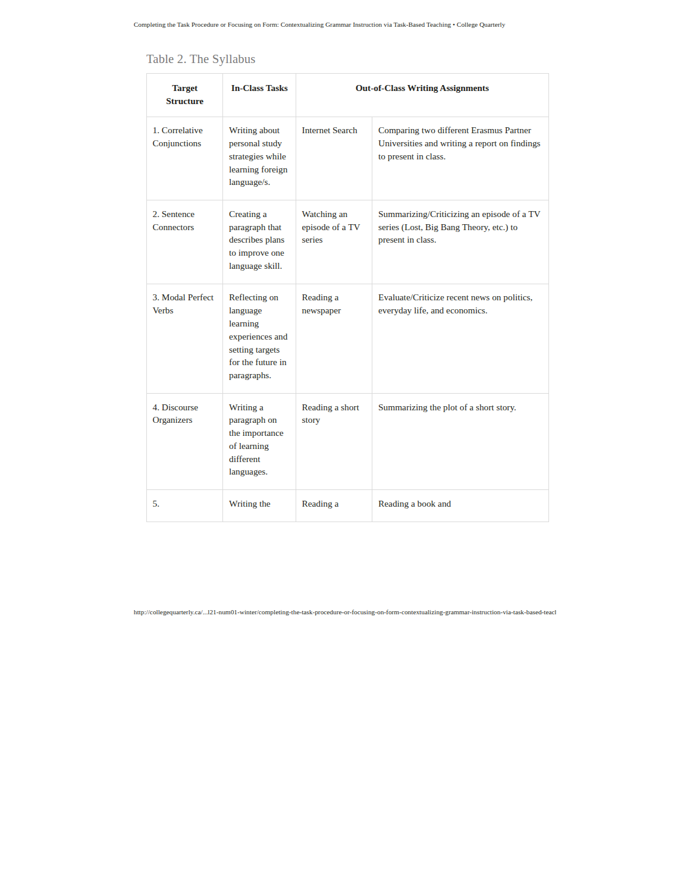Completing the Task Procedure or Focusing on Form: Contextualizing Grammar Instruction via Task-Based Teaching • College Quarterly
Table 2. The Syllabus
| Target Structure | In-Class Tasks | Out-of-Class Writing Assignments |
| --- | --- | --- |
| 1. Correlative Conjunctions | Writing about personal study strategies while learning foreign language/s. | Internet Search | Comparing two different Erasmus Partner Universities and writing a report on findings to present in class. |
| 2. Sentence Connectors | Creating a paragraph that describes plans to improve one language skill. | Watching an episode of a TV series | Summarizing/Criticizing an episode of a TV series (Lost, Big Bang Theory, etc.) to present in class. |
| 3. Modal Perfect Verbs | Reflecting on language learning experiences and setting targets for the future in paragraphs. | Reading a newspaper | Evaluate/Criticize recent news on politics, everyday life, and economics. |
| 4. Discourse Organizers | Writing a paragraph on the importance of learning different languages. | Reading a short story | Summarizing the plot of a short story. |
| 5. | Writing the | Reading a | Reading a book and |
http://collegequarterly.ca/...l21-num01-winter/completing-the-task-procedure-or-focusing-on-form-contextualizing-grammar-instruction-via-task-based-teaching.html[2/9/2018 6:39:22 PM]